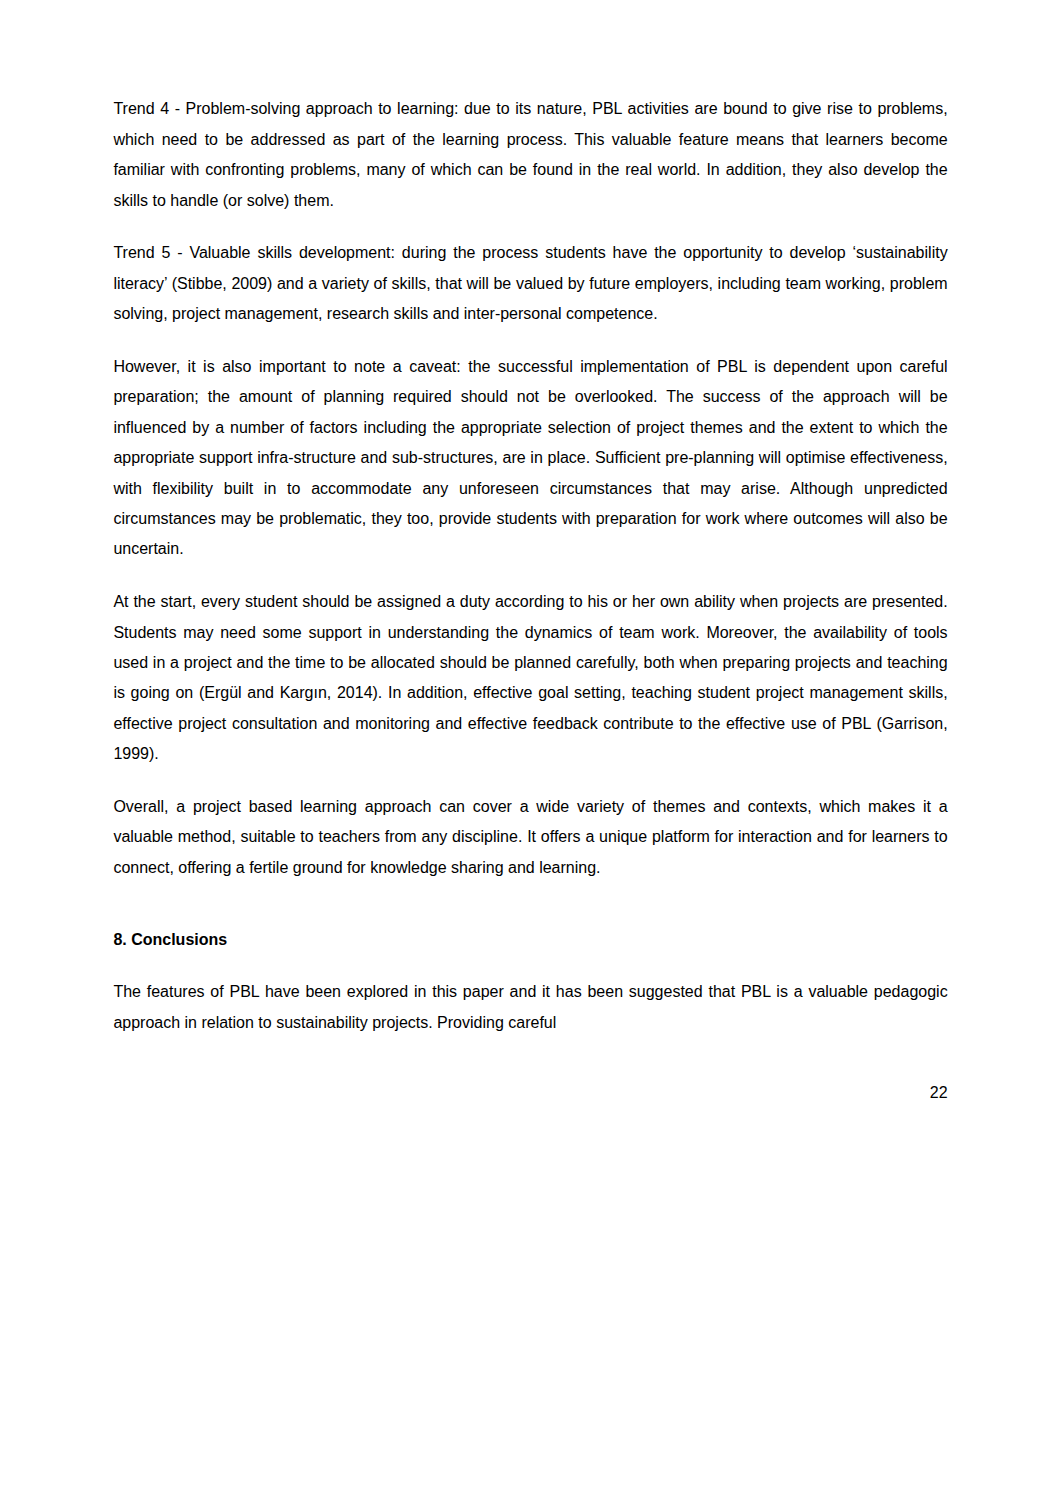Trend 4 - Problem-solving approach to learning: due to its nature, PBL activities are bound to give rise to problems, which need to be addressed as part of the learning process. This valuable feature means that learners become familiar with confronting problems, many of which can be found in the real world. In addition, they also develop the skills to handle (or solve) them.
Trend 5 - Valuable skills development: during the process students have the opportunity to develop ‘sustainability literacy’ (Stibbe, 2009) and a variety of skills, that will be valued by future employers, including team working, problem solving, project management, research skills and inter-personal competence.
However, it is also important to note a caveat: the successful implementation of PBL is dependent upon careful preparation; the amount of planning required should not be overlooked. The success of the approach will be influenced by a number of factors including the appropriate selection of project themes and the extent to which the appropriate support infra-structure and sub-structures, are in place. Sufficient pre-planning will optimise effectiveness, with flexibility built in to accommodate any unforeseen circumstances that may arise. Although unpredicted circumstances may be problematic, they too, provide students with preparation for work where outcomes will also be uncertain.
At the start, every student should be assigned a duty according to his or her own ability when projects are presented. Students may need some support in understanding the dynamics of team work. Moreover, the availability of tools used in a project and the time to be allocated should be planned carefully, both when preparing projects and teaching is going on (Ergül and Kargın, 2014). In addition, effective goal setting, teaching student project management skills, effective project consultation and monitoring and effective feedback contribute to the effective use of PBL (Garrison, 1999).
Overall, a project based learning approach can cover a wide variety of themes and contexts, which makes it a valuable method, suitable to teachers from any discipline. It offers a unique platform for interaction and for learners to connect, offering a fertile ground for knowledge sharing and learning.
8. Conclusions
The features of PBL have been explored in this paper and it has been suggested that PBL is a valuable pedagogic approach in relation to sustainability projects. Providing careful
22